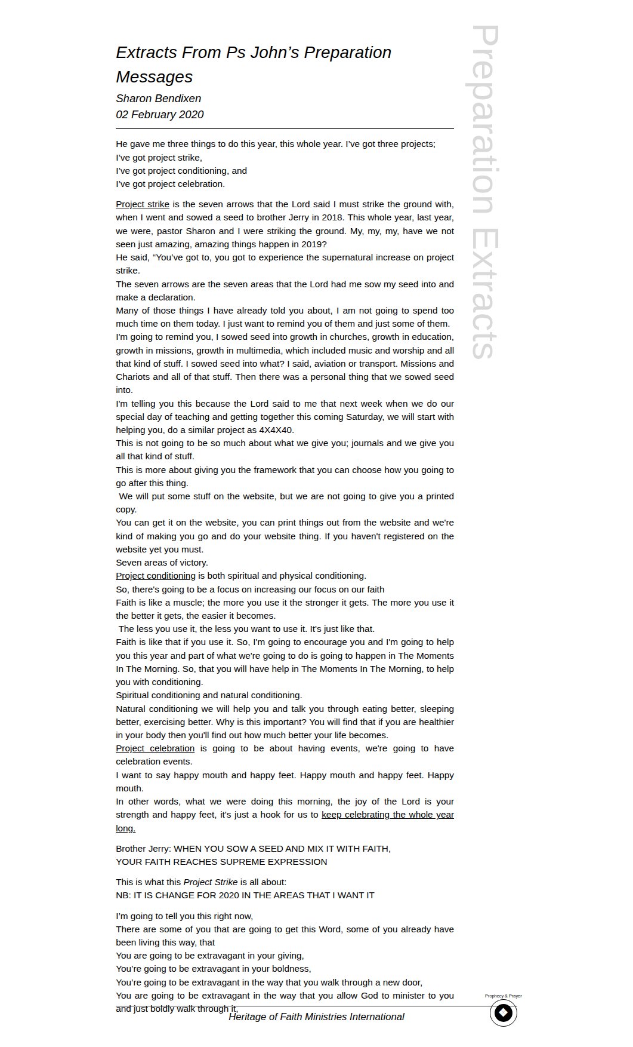Preparation Extracts
Extracts From Ps John’s Preparation Messages
Sharon Bendixen
02 February 2020
He gave me three things to do this year, this whole year. I’ve got three projects;
I’ve got project strike,
I’ve got project conditioning, and
I’ve got project celebration.
Project strike is the seven arrows that the Lord said I must strike the ground with, when I went and sowed a seed to brother Jerry in 2018. This whole year, last year, we were, pastor Sharon and I were striking the ground. My, my, my, have we not seen just amazing, amazing things happen in 2019?
He said, “You’ve got to, you got to experience the supernatural increase on project strike.
The seven arrows are the seven areas that the Lord had me sow my seed into and make a declaration.
Many of those things I have already told you about, I am not going to spend too much time on them today. I just want to remind you of them and just some of them.
I'm going to remind you, I sowed seed into growth in churches, growth in education, growth in missions, growth in multimedia, which included music and worship and all that kind of stuff. I sowed seed into what? I said, aviation or transport. Missions and Chariots and all of that stuff. Then there was a personal thing that we sowed seed into.
I'm telling you this because the Lord said to me that next week when we do our special day of teaching and getting together this coming Saturday, we will start with helping you, do a similar project as 4X4X40.
This is not going to be so much about what we give you; journals and we give you all that kind of stuff.
This is more about giving you the framework that you can choose how you going to go after this thing.
We will put some stuff on the website, but we are not going to give you a printed copy.
You can get it on the website, you can print things out from the website and we're kind of making you go and do your website thing. If you haven't registered on the website yet you must.
Seven areas of victory.
Project conditioning is both spiritual and physical conditioning.
So, there's going to be a focus on increasing our focus on our faith
Faith is like a muscle; the more you use it the stronger it gets. The more you use it the better it gets, the easier it becomes.
The less you use it, the less you want to use it. It's just like that.
Faith is like that if you use it. So, I'm going to encourage you and I'm going to help you this year and part of what we're going to do is going to happen in The Moments In The Morning. So, that you will have help in The Moments In The Morning, to help you with conditioning.
Spiritual conditioning and natural conditioning.
Natural conditioning we will help you and talk you through eating better, sleeping better, exercising better. Why is this important? You will find that if you are healthier in your body then you'll find out how much better your life becomes.
Project celebration is going to be about having events, we're going to have celebration events.
I want to say happy mouth and happy feet. Happy mouth and happy feet. Happy mouth.
In other words, what we were doing this morning, the joy of the Lord is your strength and happy feet, it's just a hook for us to keep celebrating the whole year long.
Brother Jerry: WHEN YOU SOW A SEED AND MIX IT WITH FAITH,
YOUR FAITH REACHES SUPREME EXPRESSION
This is what this Project Strike is all about:
NB: IT IS CHANGE FOR 2020 IN THE AREAS THAT I WANT IT
I’m going to tell you this right now,
There are some of you that are going to get this Word, some of you already have been living this way, that
You are going to be extravagant in your giving,
You’re going to be extravagant in your boldness,
You’re going to be extravagant in the way that you walk through a new door,
You are going to be extravagant in the way that you allow God to minister to you and just boldly walk through it,
Heritage of Faith Ministries International
Prophecy & Prayer
❖